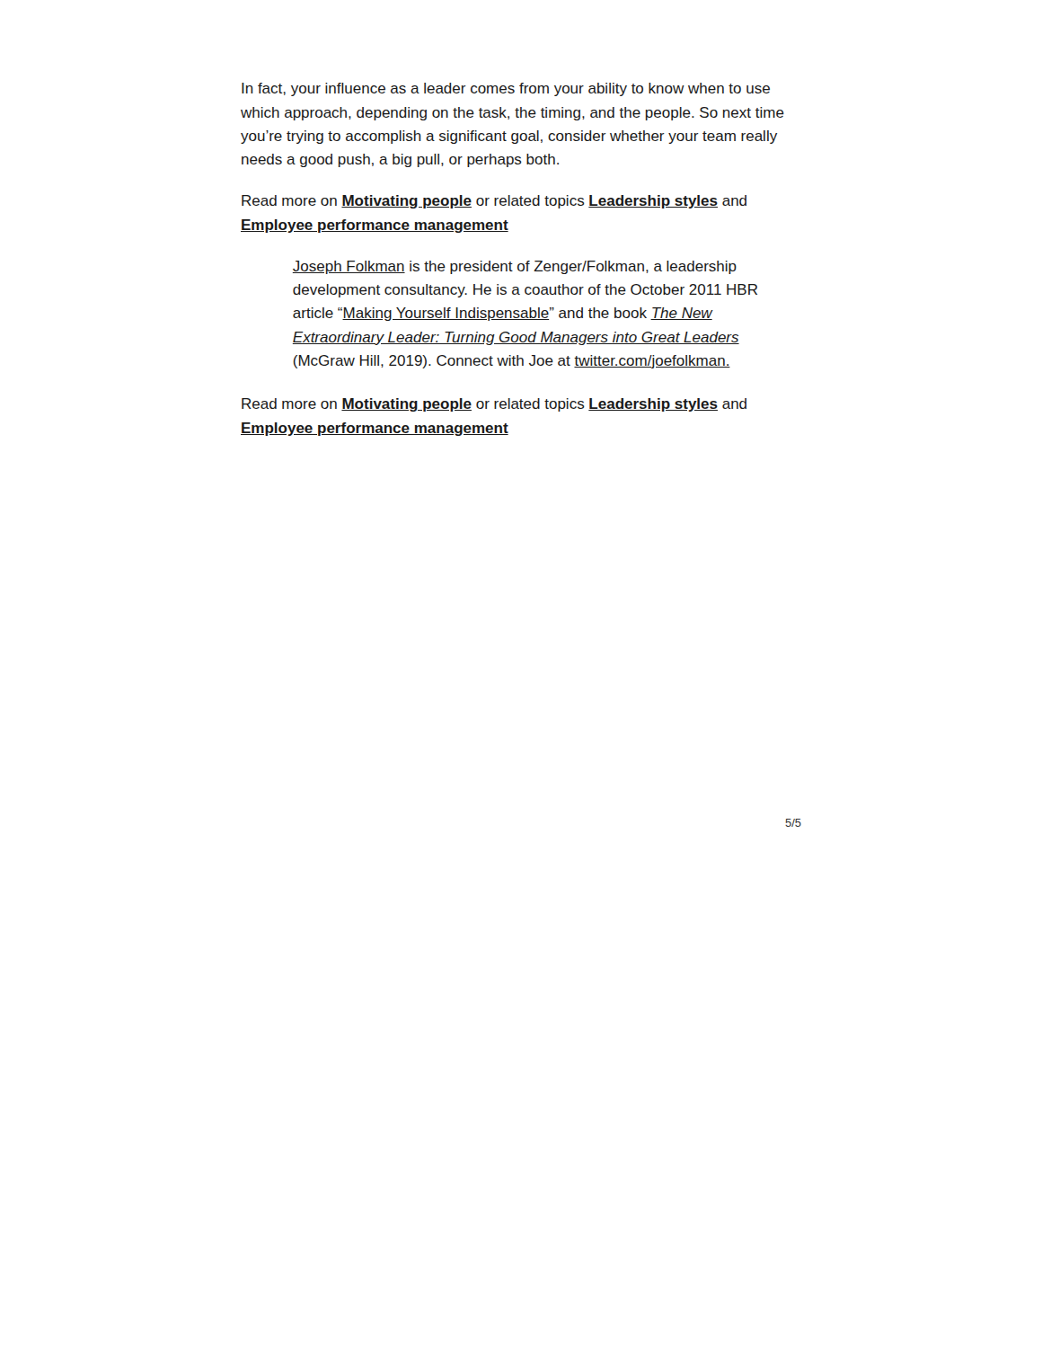In fact, your influence as a leader comes from your ability to know when to use which approach, depending on the task, the timing, and the people. So next time you’re trying to accomplish a significant goal, consider whether your team really needs a good push, a big pull, or perhaps both.
Read more on Motivating people or related topics Leadership styles and Employee performance management
Joseph Folkman is the president of Zenger/Folkman, a leadership development consultancy. He is a coauthor of the October 2011 HBR article “Making Yourself Indispensable” and the book The New Extraordinary Leader: Turning Good Managers into Great Leaders (McGraw Hill, 2019). Connect with Joe at twitter.com/joefolkman.
Read more on Motivating people or related topics Leadership styles and Employee performance management
5/5